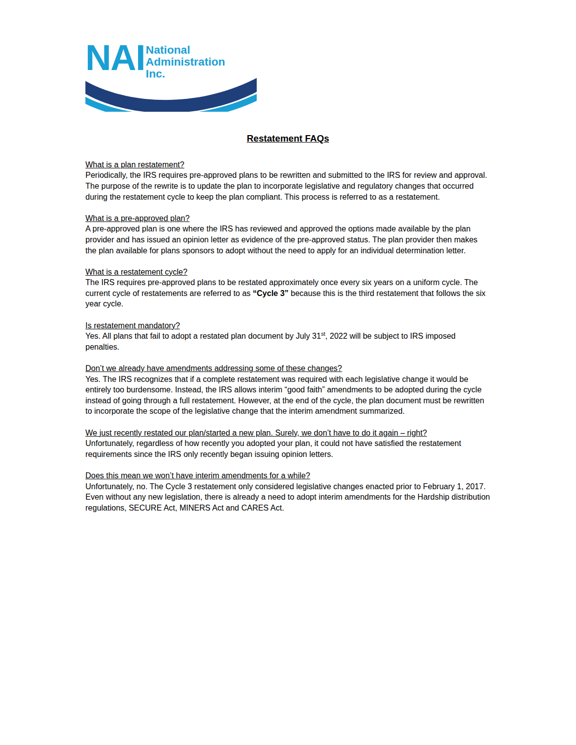NAI National
Administration
Inc.
Restatement FAQs
What is a plan restatement?
Periodically, the IRS requires pre-approved plans to be rewritten and submitted to the IRS for review and approval. The purpose of the rewrite is to update the plan to incorporate legislative and regulatory changes that occurred during the restatement cycle to keep the plan compliant. This process is referred to as a restatement.
What is a pre-approved plan?
A pre-approved plan is one where the IRS has reviewed and approved the options made available by the plan provider and has issued an opinion letter as evidence of the pre-approved status. The plan provider then makes the plan available for plans sponsors to adopt without the need to apply for an individual determination letter.
What is a restatement cycle?
The IRS requires pre-approved plans to be restated approximately once every six years on a uniform cycle. The current cycle of restatements are referred to as “Cycle 3” because this is the third restatement that follows the six year cycle.
Is restatement mandatory?
Yes. All plans that fail to adopt a restated plan document by July 31st, 2022 will be subject to IRS imposed penalties.
Don’t we already have amendments addressing some of these changes?
Yes. The IRS recognizes that if a complete restatement was required with each legislative change it would be entirely too burdensome. Instead, the IRS allows interim “good faith” amendments to be adopted during the cycle instead of going through a full restatement. However, at the end of the cycle, the plan document must be rewritten to incorporate the scope of the legislative change that the interim amendment summarized.
We just recently restated our plan/started a new plan. Surely, we don’t have to do it again – right?
Unfortunately, regardless of how recently you adopted your plan, it could not have satisfied the restatement requirements since the IRS only recently began issuing opinion letters.
Does this mean we won’t have interim amendments for a while?
Unfortunately, no. The Cycle 3 restatement only considered legislative changes enacted prior to February 1, 2017. Even without any new legislation, there is already a need to adopt interim amendments for the Hardship distribution regulations, SECURE Act, MINERS Act and CARES Act.